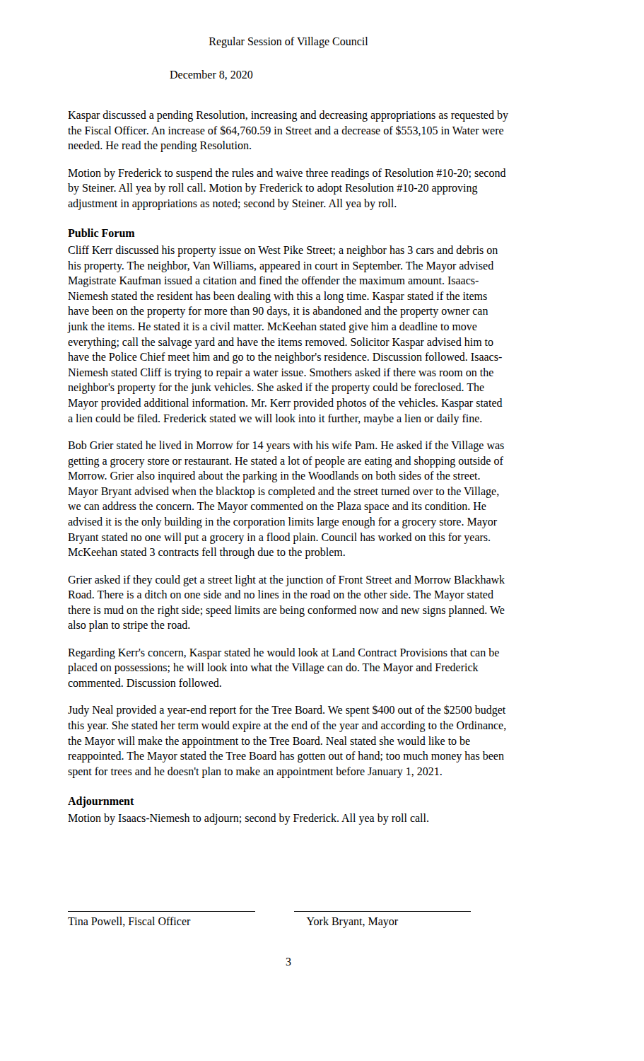Regular Session of Village Council
December 8, 2020
Kaspar discussed a pending Resolution, increasing and decreasing appropriations as requested by the Fiscal Officer. An increase of $64,760.59 in Street and a decrease of $553,105 in Water were needed. He read the pending Resolution.
Motion by Frederick to suspend the rules and waive three readings of Resolution #10-20; second by Steiner. All yea by roll call. Motion by Frederick to adopt Resolution #10-20 approving adjustment in appropriations as noted; second by Steiner. All yea by roll.
Public Forum
Cliff Kerr discussed his property issue on West Pike Street; a neighbor has 3 cars and debris on his property. The neighbor, Van Williams, appeared in court in September. The Mayor advised Magistrate Kaufman issued a citation and fined the offender the maximum amount. Isaacs-Niemesh stated the resident has been dealing with this a long time. Kaspar stated if the items have been on the property for more than 90 days, it is abandoned and the property owner can junk the items. He stated it is a civil matter. McKeehan stated give him a deadline to move everything; call the salvage yard and have the items removed. Solicitor Kaspar advised him to have the Police Chief meet him and go to the neighbor's residence. Discussion followed. Isaacs-Niemesh stated Cliff is trying to repair a water issue. Smothers asked if there was room on the neighbor's property for the junk vehicles. She asked if the property could be foreclosed. The Mayor provided additional information. Mr. Kerr provided photos of the vehicles. Kaspar stated a lien could be filed. Frederick stated we will look into it further, maybe a lien or daily fine.
Bob Grier stated he lived in Morrow for 14 years with his wife Pam. He asked if the Village was getting a grocery store or restaurant. He stated a lot of people are eating and shopping outside of Morrow. Grier also inquired about the parking in the Woodlands on both sides of the street. Mayor Bryant advised when the blacktop is completed and the street turned over to the Village, we can address the concern. The Mayor commented on the Plaza space and its condition. He advised it is the only building in the corporation limits large enough for a grocery store. Mayor Bryant stated no one will put a grocery in a flood plain. Council has worked on this for years. McKeehan stated 3 contracts fell through due to the problem.
Grier asked if they could get a street light at the junction of Front Street and Morrow Blackhawk Road. There is a ditch on one side and no lines in the road on the other side. The Mayor stated there is mud on the right side; speed limits are being conformed now and new signs planned. We also plan to stripe the road.
Regarding Kerr's concern, Kaspar stated he would look at Land Contract Provisions that can be placed on possessions; he will look into what the Village can do. The Mayor and Frederick commented. Discussion followed.
Judy Neal provided a year-end report for the Tree Board. We spent $400 out of the $2500 budget this year. She stated her term would expire at the end of the year and according to the Ordinance, the Mayor will make the appointment to the Tree Board. Neal stated she would like to be reappointed. The Mayor stated the Tree Board has gotten out of hand; too much money has been spent for trees and he doesn't plan to make an appointment before January 1, 2021.
Adjournment
Motion by Isaacs-Niemesh to adjourn; second by Frederick. All yea by roll call.
| Tina Powell, Fiscal Officer | York Bryant, Mayor |
3